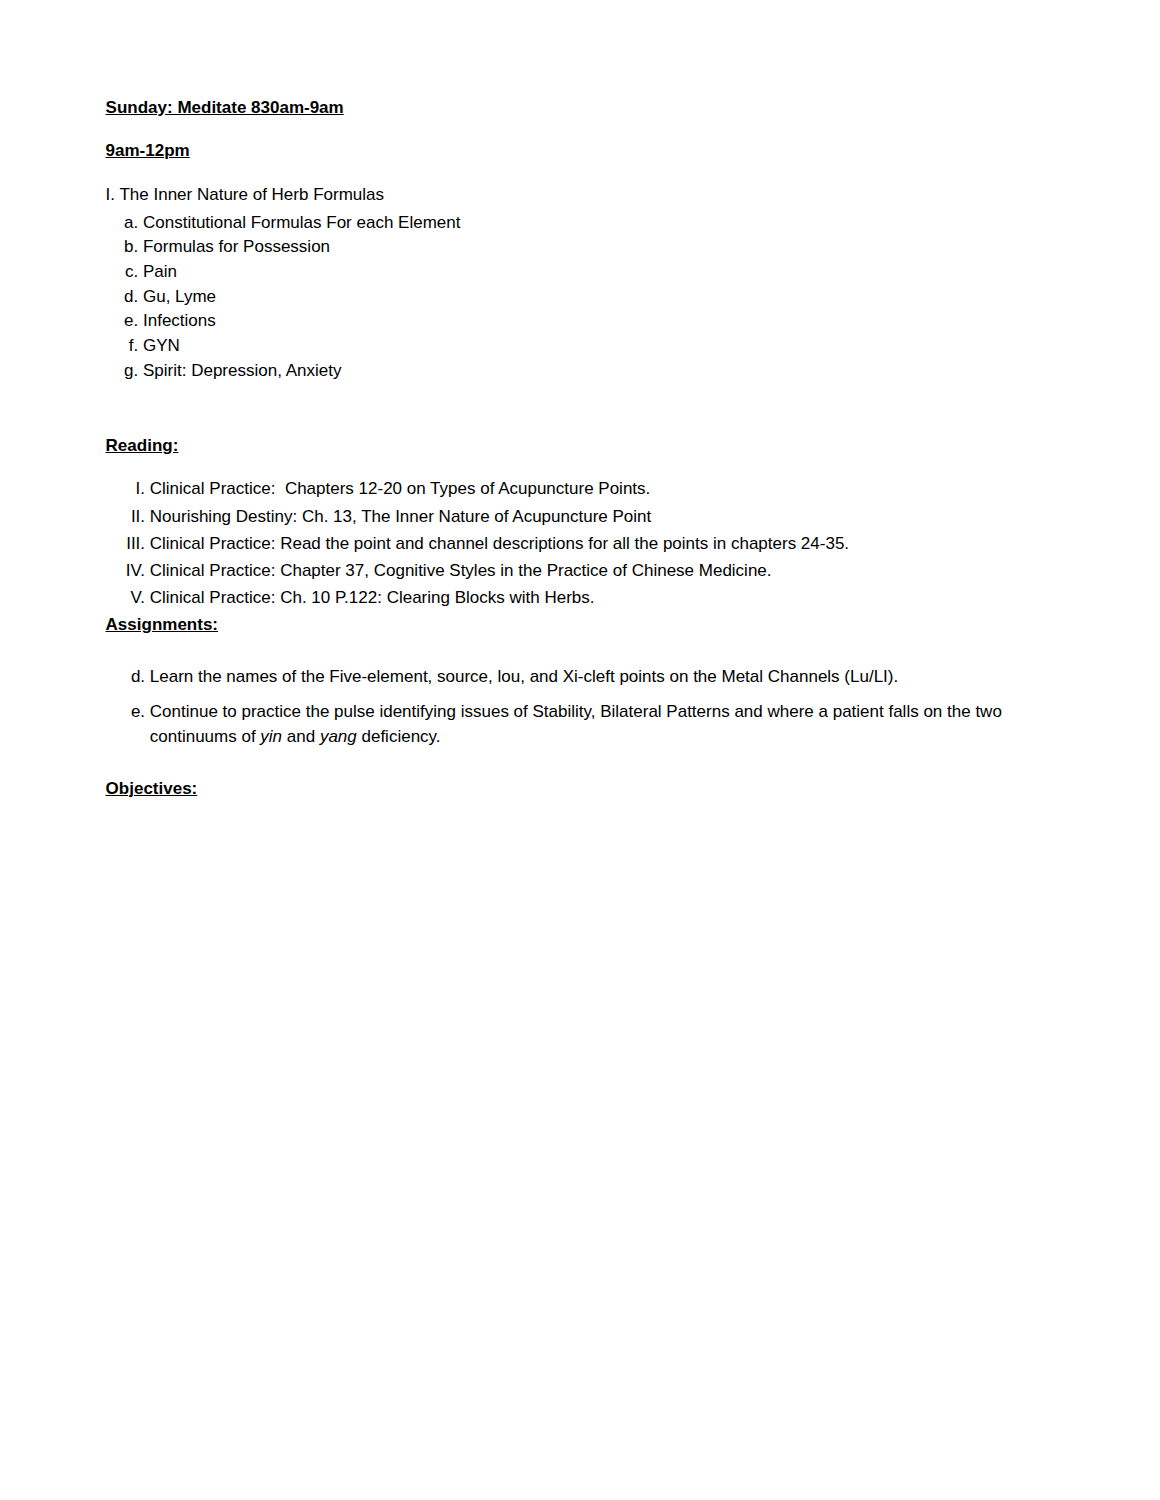Sunday: Meditate 830am-9am
9am-12pm
I. The Inner Nature of Herb Formulas
Constitutional Formulas For each Element
Formulas for Possession
Pain
Gu, Lyme
Infections
GYN
Spirit: Depression, Anxiety
Reading:
Clinical Practice: Chapters 12-20 on Types of Acupuncture Points.
Nourishing Destiny: Ch. 13, The Inner Nature of Acupuncture Point
Clinical Practice: Read the point and channel descriptions for all the points in chapters 24-35.
Clinical Practice: Chapter 37, Cognitive Styles in the Practice of Chinese Medicine.
Clinical Practice: Ch. 10 P.122: Clearing Blocks with Herbs.
Assignments:
Learn the names of the Five-element, source, lou, and Xi-cleft points on the Metal Channels (Lu/LI).
Continue to practice the pulse identifying issues of Stability, Bilateral Patterns and where a patient falls on the two continuums of yin and yang deficiency.
Objectives: